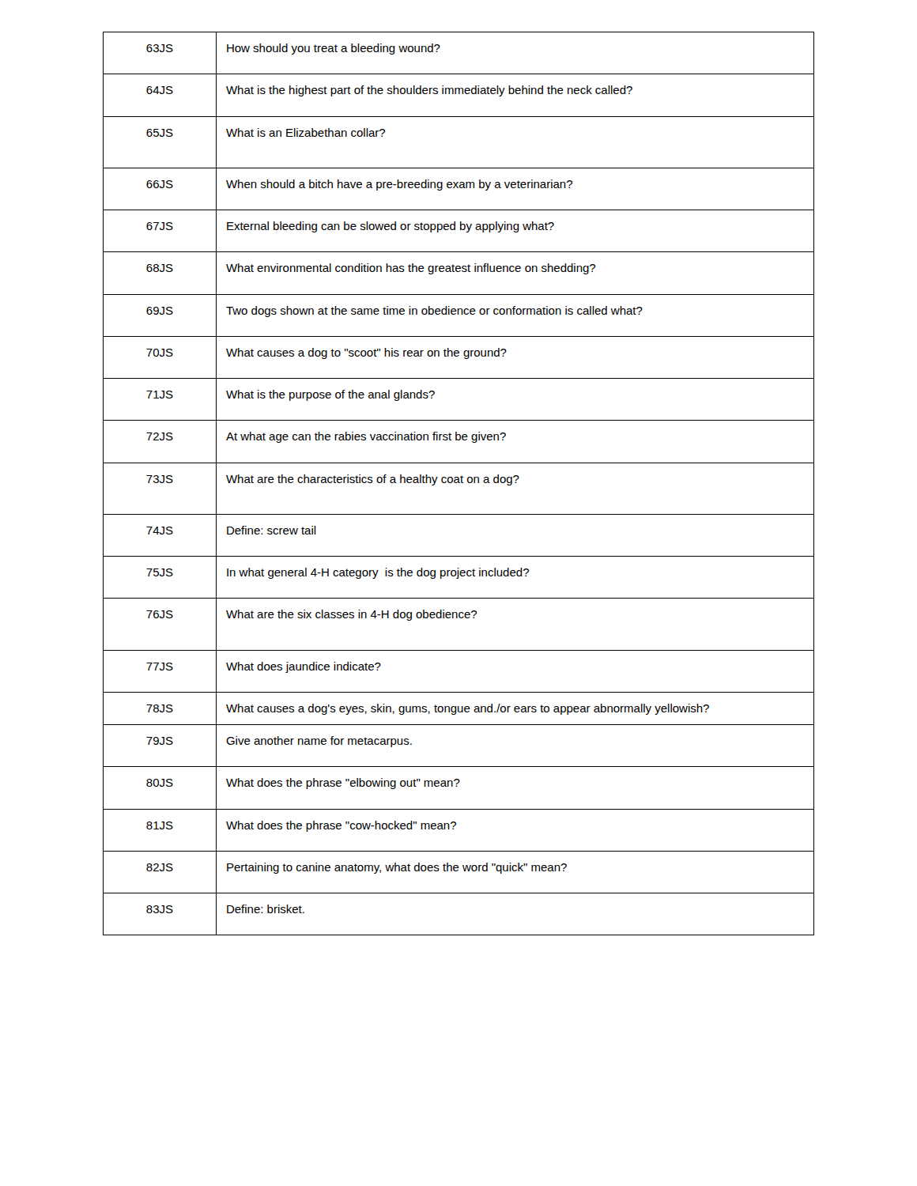| 63JS | How should you treat a bleeding wound? |
| 64JS | What is the highest part of the shoulders immediately behind the neck called? |
| 65JS | What is an Elizabethan collar? |
| 66JS | When should a bitch have a pre-breeding exam by a veterinarian? |
| 67JS | External bleeding can be slowed or stopped by applying what? |
| 68JS | What environmental condition has the greatest influence on shedding? |
| 69JS | Two dogs shown at the same time in obedience or conformation is called what? |
| 70JS | What causes a dog to "scoot" his rear on the ground? |
| 71JS | What is the purpose of the anal glands? |
| 72JS | At what age can the rabies vaccination first be given? |
| 73JS | What are the characteristics of a healthy coat on a dog? |
| 74JS | Define: screw tail |
| 75JS | In what general 4-H category is the dog project included? |
| 76JS | What are the six classes in 4-H dog obedience? |
| 77JS | What does jaundice indicate? |
| 78JS | What causes a dog's eyes, skin, gums, tongue and./or ears to appear abnormally yellowish? |
| 79JS | Give another name for metacarpus. |
| 80JS | What does the phrase "elbowing out" mean? |
| 81JS | What does the phrase "cow-hocked" mean? |
| 82JS | Pertaining to canine anatomy, what does the word "quick" mean? |
| 83JS | Define: brisket. |